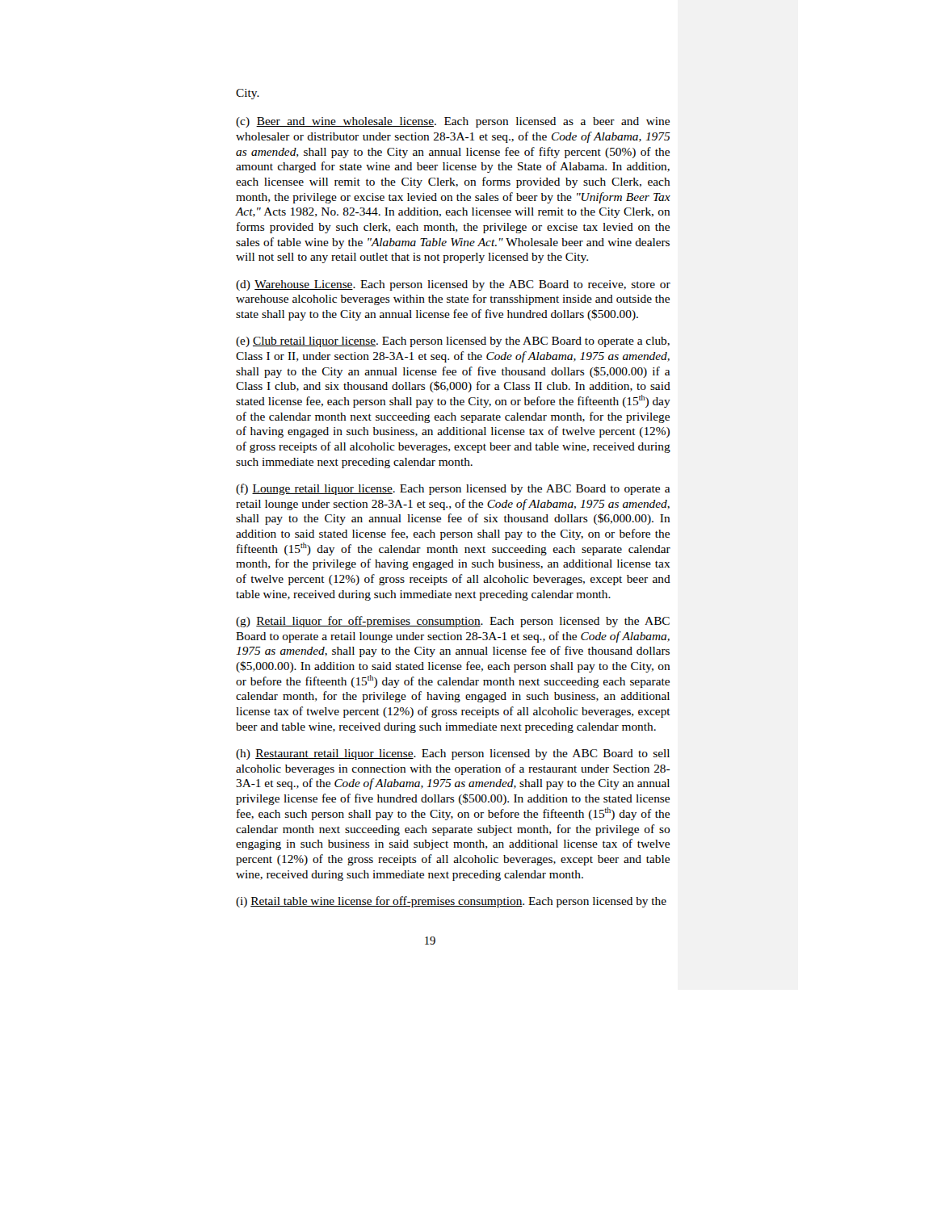City.
(c) Beer and wine wholesale license. Each person licensed as a beer and wine wholesaler or distributor under section 28-3A-1 et seq., of the Code of Alabama, 1975 as amended, shall pay to the City an annual license fee of fifty percent (50%) of the amount charged for state wine and beer license by the State of Alabama. In addition, each licensee will remit to the City Clerk, on forms provided by such Clerk, each month, the privilege or excise tax levied on the sales of beer by the "Uniform Beer Tax Act," Acts 1982, No. 82-344. In addition, each licensee will remit to the City Clerk, on forms provided by such clerk, each month, the privilege or excise tax levied on the sales of table wine by the "Alabama Table Wine Act." Wholesale beer and wine dealers will not sell to any retail outlet that is not properly licensed by the City.
(d) Warehouse License. Each person licensed by the ABC Board to receive, store or warehouse alcoholic beverages within the state for transshipment inside and outside the state shall pay to the City an annual license fee of five hundred dollars ($500.00).
(e) Club retail liquor license. Each person licensed by the ABC Board to operate a club, Class I or II, under section 28-3A-1 et seq. of the Code of Alabama, 1975 as amended, shall pay to the City an annual license fee of five thousand dollars ($5,000.00) if a Class I club, and six thousand dollars ($6,000) for a Class II club. In addition, to said stated license fee, each person shall pay to the City, on or before the fifteenth (15th) day of the calendar month next succeeding each separate calendar month, for the privilege of having engaged in such business, an additional license tax of twelve percent (12%) of gross receipts of all alcoholic beverages, except beer and table wine, received during such immediate next preceding calendar month.
(f) Lounge retail liquor license. Each person licensed by the ABC Board to operate a retail lounge under section 28-3A-1 et seq., of the Code of Alabama, 1975 as amended, shall pay to the City an annual license fee of six thousand dollars ($6,000.00). In addition to said stated license fee, each person shall pay to the City, on or before the fifteenth (15th) day of the calendar month next succeeding each separate calendar month, for the privilege of having engaged in such business, an additional license tax of twelve percent (12%) of gross receipts of all alcoholic beverages, except beer and table wine, received during such immediate next preceding calendar month.
(g) Retail liquor for off-premises consumption. Each person licensed by the ABC Board to operate a retail lounge under section 28-3A-1 et seq., of the Code of Alabama, 1975 as amended, shall pay to the City an annual license fee of five thousand dollars ($5,000.00). In addition to said stated license fee, each person shall pay to the City, on or before the fifteenth (15th) day of the calendar month next succeeding each separate calendar month, for the privilege of having engaged in such business, an additional license tax of twelve percent (12%) of gross receipts of all alcoholic beverages, except beer and table wine, received during such immediate next preceding calendar month.
(h) Restaurant retail liquor license. Each person licensed by the ABC Board to sell alcoholic beverages in connection with the operation of a restaurant under Section 28-3A-1 et seq., of the Code of Alabama, 1975 as amended, shall pay to the City an annual privilege license fee of five hundred dollars ($500.00). In addition to the stated license fee, each such person shall pay to the City, on or before the fifteenth (15th) day of the calendar month next succeeding each separate subject month, for the privilege of so engaging in such business in said subject month, an additional license tax of twelve percent (12%) of the gross receipts of all alcoholic beverages, except beer and table wine, received during such immediate next preceding calendar month.
(i) Retail table wine license for off-premises consumption. Each person licensed by the
19